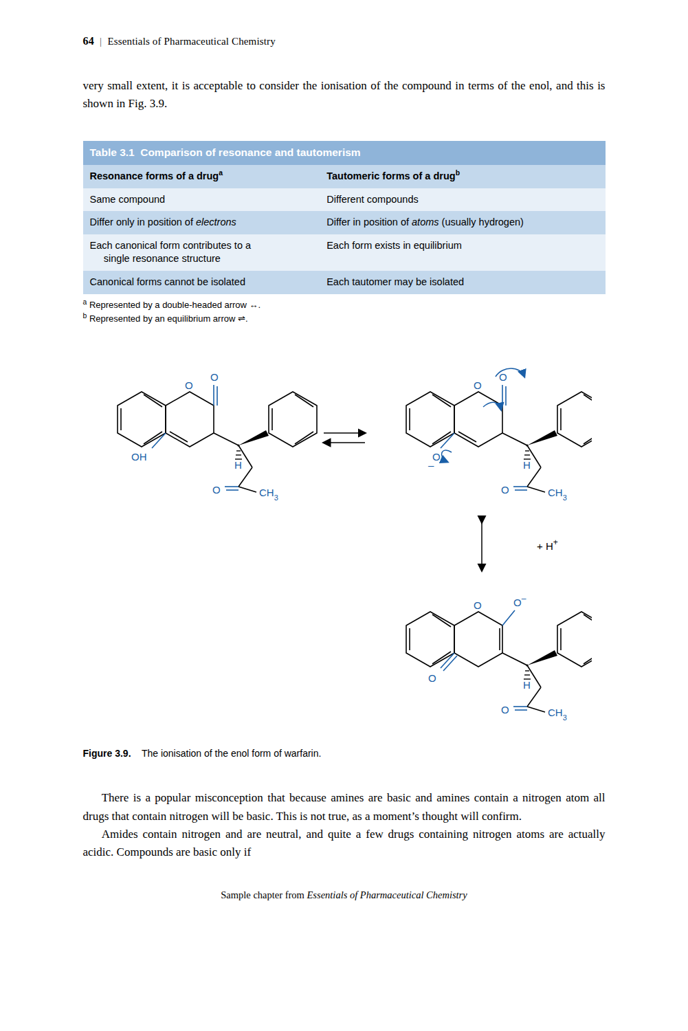64|Essentials of Pharmaceutical Chemistry
very small extent, it is acceptable to consider the ionisation of the compound in terms of the enol, and this is shown in Fig. 3.9.
Table 3.1 Comparison of resonance and tautomerism
| Resonance forms of a drug a | Tautomeric forms of a drug b |
| --- | --- |
| Same compound | Different compounds |
| Differ only in position of electrons | Differ in position of atoms (usually hydrogen) |
| Each canonical form contributes to a single resonance structure | Each form exists in equilibrium |
| Canonical forms cannot be isolated | Each tautomer may be isolated |
a Represented by a double-headed arrow ↔.
b Represented by an equilibrium arrow ⇌.
O O OH H O CH3 O O O – H O CH3 + H+ O O– O H O CH3
Figure 3.9. The ionisation of the enol form of warfarin.
There is a popular misconception that because amines are basic and amines contain a nitrogen atom all drugs that contain nitrogen will be basic. This is not true, as a moment’s thought will confirm.
Amides contain nitrogen and are neutral, and quite a few drugs containing nitrogen atoms are actually acidic. Compounds are basic only if
Sample chapter from Essentials of Pharmaceutical Chemistry